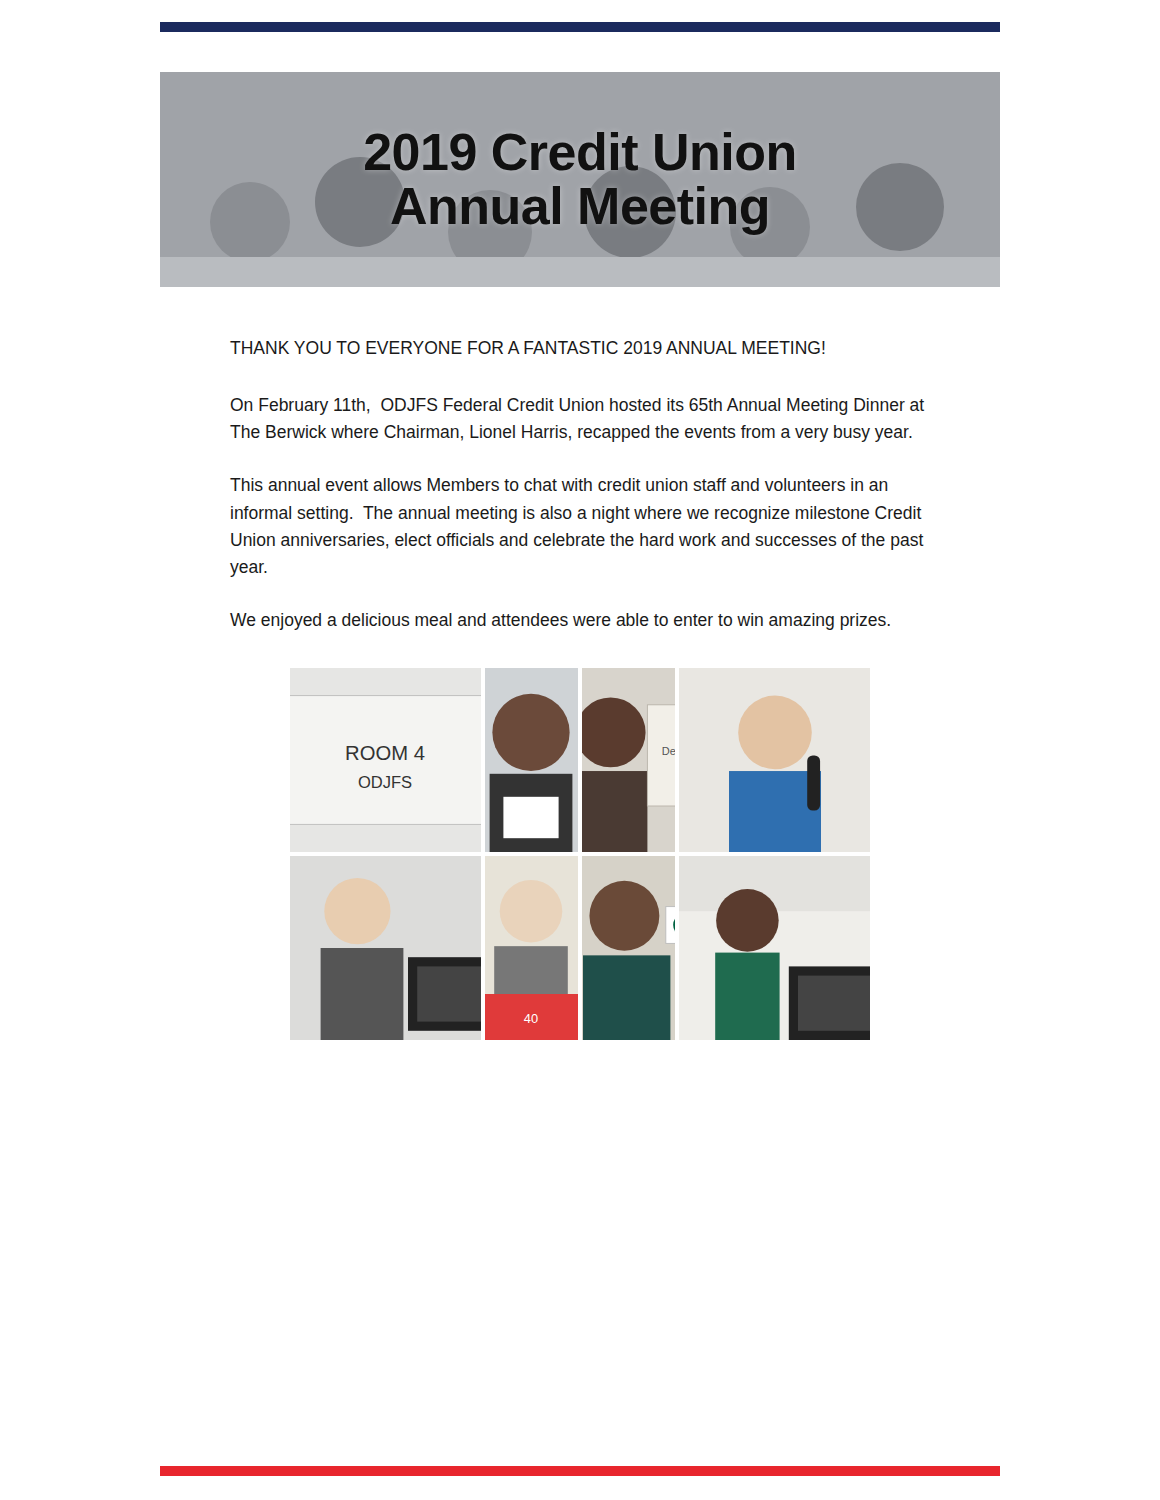2019 Credit Union
Annual Meeting
THANK YOU TO EVERYONE FOR A FANTASTIC 2019 ANNUAL MEETING!
On February 11th, ODJFS Federal Credit Union hosted its 65th Annual Meeting Dinner at The Berwick where Chairman, Lionel Harris, recapped the events from a very busy year.
This annual event allows Members to chat with credit union staff and volunteers in an informal setting. The annual meeting is also a night where we recognize milestone Credit Union anniversaries, elect officials and celebrate the hard work and successes of the past year.
We enjoyed a delicious meal and attendees were able to enter to win amazing prizes.